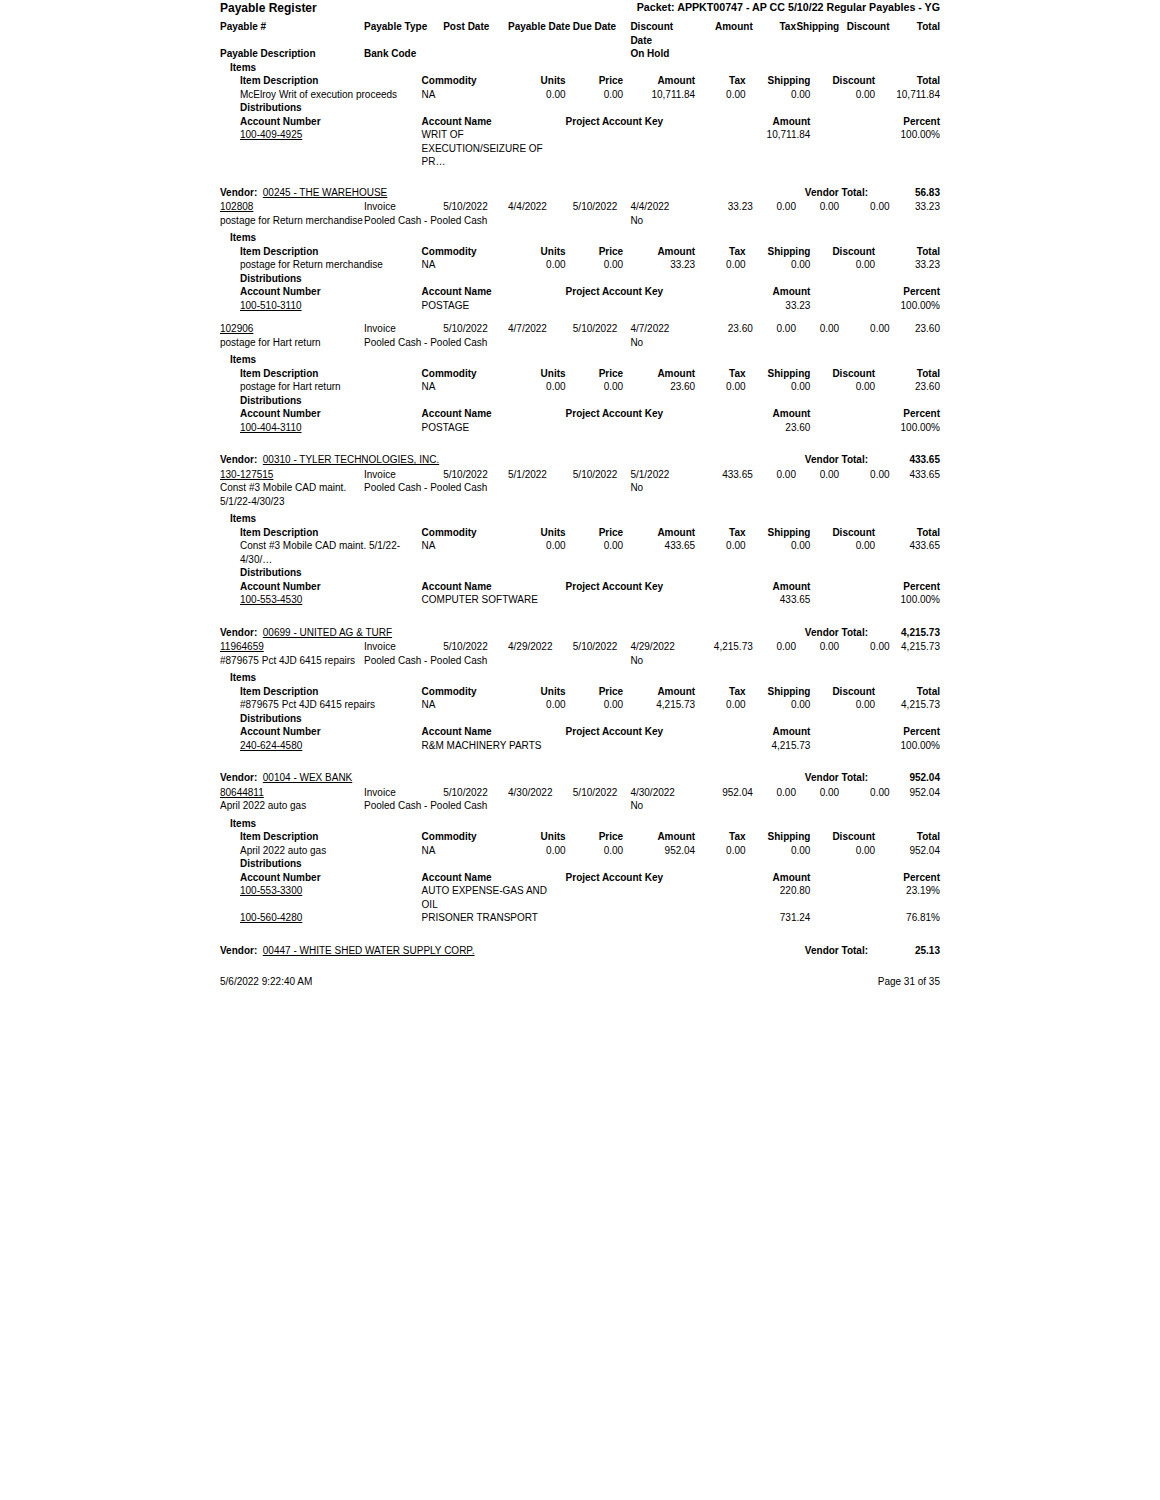| Payable Register | Packet: APPKT00747 - AP CC 5/10/22 Regular Payables - YG |
| Payable # | Payable Type | Post Date | Payable Date | Due Date | Discount Date | Amount | Tax | Shipping | Discount | Total |
| Payable Description | Bank Code | | | | On Hold | | | | | |
| Items |
| Item Description | Commodity | Units | Price | Amount | Tax | Shipping | Discount | Total |
| McElroy Writ of execution proceeds | NA | 0.00 | 0.00 | 10,711.84 | 0.00 | 0.00 | 0.00 | 10,711.84 |
| Distributions |
| Account Number | Account Name | Project Account Key | Amount | Percent |
| 100-409-4925 | WRIT OF EXECUTION/SEIZURE OF PR… | | 10,711.84 | 100.00% |
| Vendor: 00245 - THE WAREHOUSE | Vendor Total: | 56.83 |
| 102808 | Invoice | 5/10/2022 | 4/4/2022 | 5/10/2022 | 4/4/2022 | 33.23 | 0.00 | 0.00 | 0.00 | 33.23 |
| postage for Return merchandise | Pooled Cash - Pooled Cash | | No | |
| Items |
| Item Description | Commodity | Units | Price | Amount | Tax | Shipping | Discount | Total |
| postage for Return merchandise | NA | 0.00 | 0.00 | 33.23 | 0.00 | 0.00 | 0.00 | 33.23 |
| Distributions |
| Account Number | Account Name | Project Account Key | Amount | Percent |
| 100-510-3110 | POSTAGE | | 33.23 | 100.00% |
| 102906 | Invoice | 5/10/2022 | 4/7/2022 | 5/10/2022 | 4/7/2022 | 23.60 | 0.00 | 0.00 | 0.00 | 23.60 |
| postage for Hart return | Pooled Cash - Pooled Cash | | No | |
| Items |
| Item Description | Commodity | Units | Price | Amount | Tax | Shipping | Discount | Total |
| postage for Hart return | NA | 0.00 | 0.00 | 23.60 | 0.00 | 0.00 | 0.00 | 23.60 |
| Distributions |
| Account Number | Account Name | Project Account Key | Amount | Percent |
| 100-404-3110 | POSTAGE | | 23.60 | 100.00% |
| Vendor: 00310 - TYLER TECHNOLOGIES, INC. | Vendor Total: | 433.65 |
| 130-127515 | Invoice | 5/10/2022 | 5/1/2022 | 5/10/2022 | 5/1/2022 | 433.65 | 0.00 | 0.00 | 0.00 | 433.65 |
| Const #3 Mobile CAD maint. 5/1/22-4/30/23 | Pooled Cash - Pooled Cash | | No | |
| Items |
| Item Description | Commodity | Units | Price | Amount | Tax | Shipping | Discount | Total |
| Const #3 Mobile CAD maint. 5/1/22-4/30/… | NA | 0.00 | 0.00 | 433.65 | 0.00 | 0.00 | 0.00 | 433.65 |
| Distributions |
| Account Number | Account Name | Project Account Key | Amount | Percent |
| 100-553-4530 | COMPUTER SOFTWARE | | 433.65 | 100.00% |
| Vendor: 00699 - UNITED AG & TURF | Vendor Total: | 4,215.73 |
| 11964659 | Invoice | 5/10/2022 | 4/29/2022 | 5/10/2022 | 4/29/2022 | 4,215.73 | 0.00 | 0.00 | 0.00 | 4,215.73 |
| #879675 Pct 4JD 6415 repairs | Pooled Cash - Pooled Cash | | No | |
| Items |
| Item Description | Commodity | Units | Price | Amount | Tax | Shipping | Discount | Total |
| #879675 Pct 4JD 6415 repairs | NA | 0.00 | 0.00 | 4,215.73 | 0.00 | 0.00 | 0.00 | 4,215.73 |
| Distributions |
| Account Number | Account Name | Project Account Key | Amount | Percent |
| 240-624-4580 | R&M MACHINERY PARTS | | 4,215.73 | 100.00% |
| Vendor: 00104 - WEX BANK | Vendor Total: | 952.04 |
| 80644811 | Invoice | 5/10/2022 | 4/30/2022 | 5/10/2022 | 4/30/2022 | 952.04 | 0.00 | 0.00 | 0.00 | 952.04 |
| April 2022 auto gas | Pooled Cash - Pooled Cash | | No | |
| Items |
| Item Description | Commodity | Units | Price | Amount | Tax | Shipping | Discount | Total |
| April 2022 auto gas | NA | 0.00 | 0.00 | 952.04 | 0.00 | 0.00 | 0.00 | 952.04 |
| Distributions |
| Account Number | Account Name | Project Account Key | Amount | Percent |
| 100-553-3300 | AUTO EXPENSE-GAS AND OIL | | 220.80 | 23.19% |
| 100-560-4280 | PRISONER TRANSPORT | | 731.24 | 76.81% |
| Vendor: 00447 - WHITE SHED WATER SUPPLY CORP. | Vendor Total: | 25.13 |
5/6/2022 9:22:40 AM
Page 31 of 35